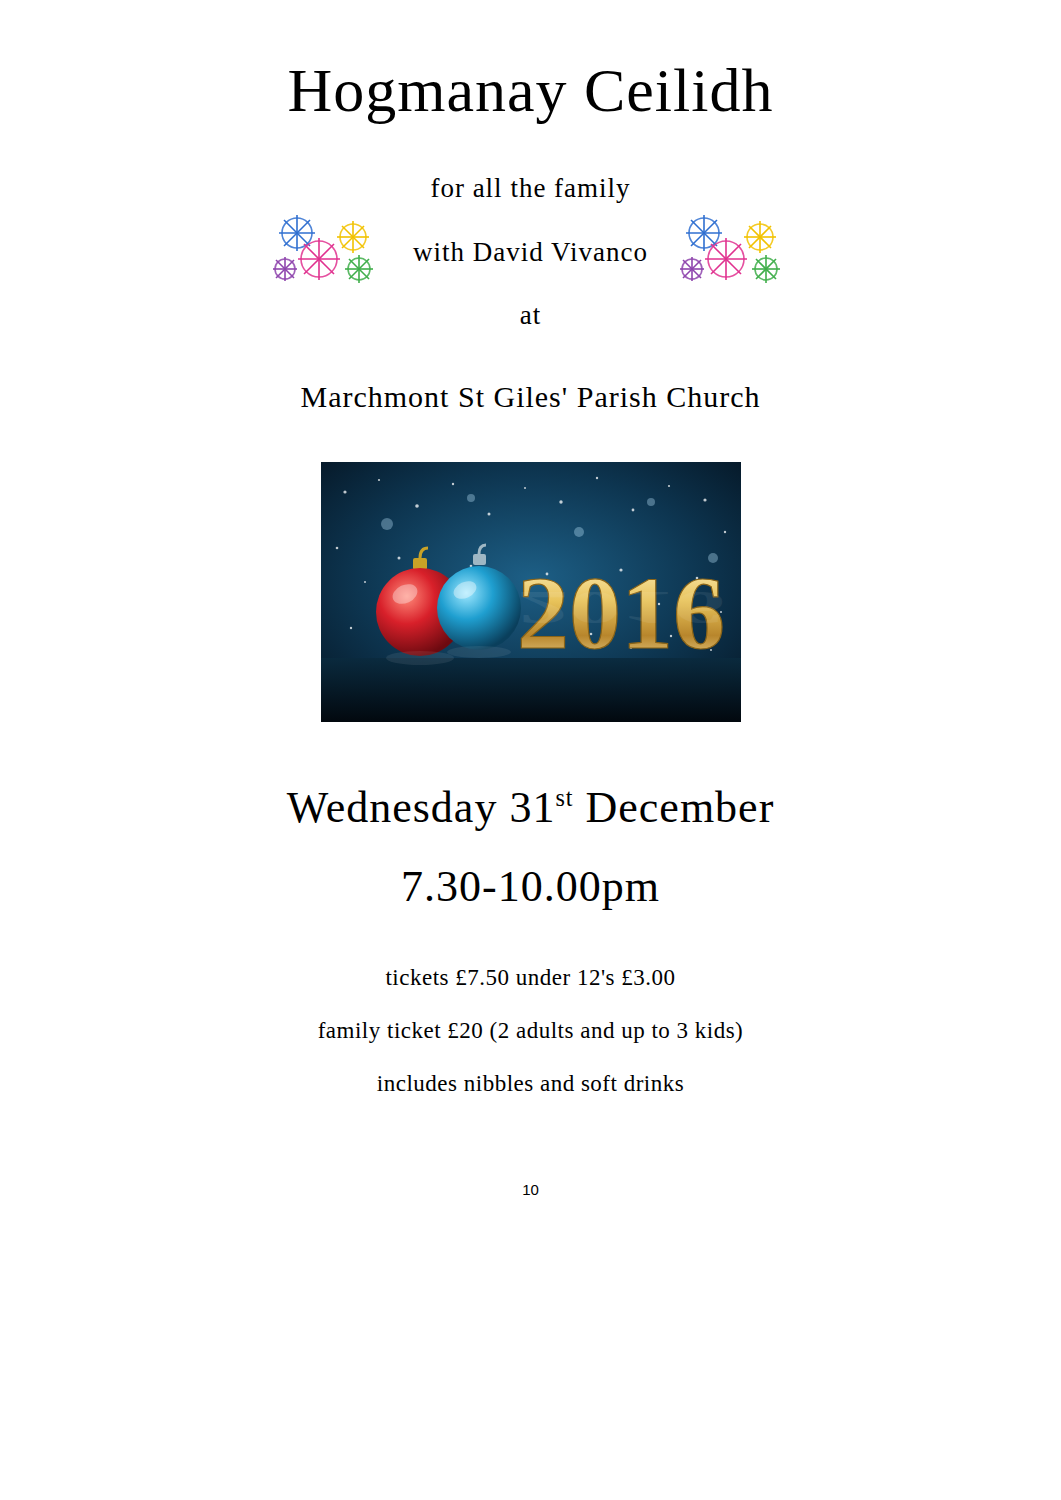Hogmanay Ceilidh
for all the family
with David Vivanco
at
Marchmont St Giles' Parish Church
2016 2016
Wednesday 31st December
7.30-10.00pm
tickets £7.50 under 12's £3.00
family ticket £20 (2 adults and up to 3 kids)
includes nibbles and soft drinks
10